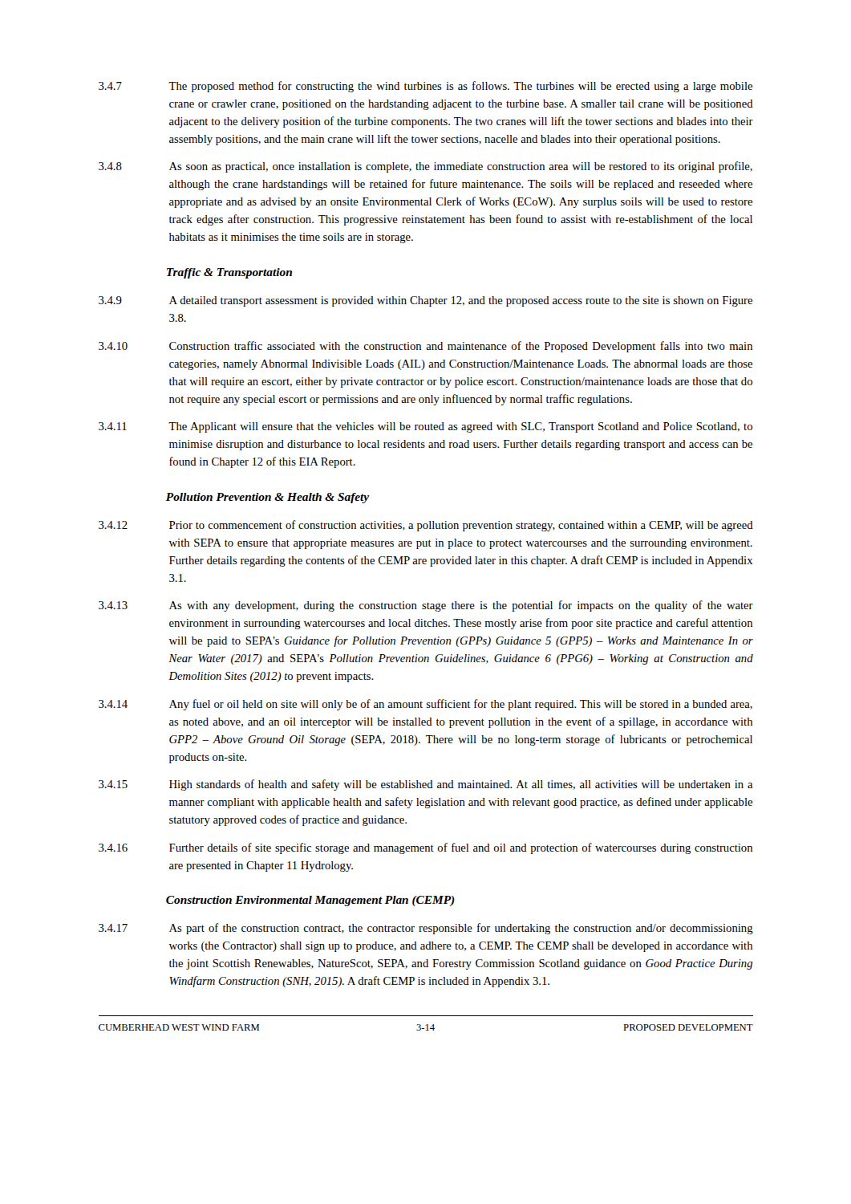3.4.7
The proposed method for constructing the wind turbines is as follows. The turbines will be erected using a large mobile crane or crawler crane, positioned on the hardstanding adjacent to the turbine base. A smaller tail crane will be positioned adjacent to the delivery position of the turbine components. The two cranes will lift the tower sections and blades into their assembly positions, and the main crane will lift the tower sections, nacelle and blades into their operational positions.
3.4.8
As soon as practical, once installation is complete, the immediate construction area will be restored to its original profile, although the crane hardstandings will be retained for future maintenance. The soils will be replaced and reseeded where appropriate and as advised by an onsite Environmental Clerk of Works (ECoW). Any surplus soils will be used to restore track edges after construction. This progressive reinstatement has been found to assist with re-establishment of the local habitats as it minimises the time soils are in storage.
Traffic & Transportation
3.4.9
A detailed transport assessment is provided within Chapter 12, and the proposed access route to the site is shown on Figure 3.8.
3.4.10
Construction traffic associated with the construction and maintenance of the Proposed Development falls into two main categories, namely Abnormal Indivisible Loads (AIL) and Construction/Maintenance Loads. The abnormal loads are those that will require an escort, either by private contractor or by police escort. Construction/maintenance loads are those that do not require any special escort or permissions and are only influenced by normal traffic regulations.
3.4.11
The Applicant will ensure that the vehicles will be routed as agreed with SLC, Transport Scotland and Police Scotland, to minimise disruption and disturbance to local residents and road users. Further details regarding transport and access can be found in Chapter 12 of this EIA Report.
Pollution Prevention & Health & Safety
3.4.12
Prior to commencement of construction activities, a pollution prevention strategy, contained within a CEMP, will be agreed with SEPA to ensure that appropriate measures are put in place to protect watercourses and the surrounding environment. Further details regarding the contents of the CEMP are provided later in this chapter. A draft CEMP is included in Appendix 3.1.
3.4.13
As with any development, during the construction stage there is the potential for impacts on the quality of the water environment in surrounding watercourses and local ditches. These mostly arise from poor site practice and careful attention will be paid to SEPA's Guidance for Pollution Prevention (GPPs) Guidance 5 (GPP5) – Works and Maintenance In or Near Water (2017) and SEPA's Pollution Prevention Guidelines, Guidance 6 (PPG6) – Working at Construction and Demolition Sites (2012) to prevent impacts.
3.4.14
Any fuel or oil held on site will only be of an amount sufficient for the plant required. This will be stored in a bunded area, as noted above, and an oil interceptor will be installed to prevent pollution in the event of a spillage, in accordance with GPP2 – Above Ground Oil Storage (SEPA, 2018). There will be no long-term storage of lubricants or petrochemical products on-site.
3.4.15
High standards of health and safety will be established and maintained. At all times, all activities will be undertaken in a manner compliant with applicable health and safety legislation and with relevant good practice, as defined under applicable statutory approved codes of practice and guidance.
3.4.16
Further details of site specific storage and management of fuel and oil and protection of watercourses during construction are presented in Chapter 11 Hydrology.
Construction Environmental Management Plan (CEMP)
3.4.17
As part of the construction contract, the contractor responsible for undertaking the construction and/or decommissioning works (the Contractor) shall sign up to produce, and adhere to, a CEMP. The CEMP shall be developed in accordance with the joint Scottish Renewables, NatureScot, SEPA, and Forestry Commission Scotland guidance on Good Practice During Windfarm Construction (SNH, 2015). A draft CEMP is included in Appendix 3.1.
CUMBERHEAD WEST WIND FARM
3-14
PROPOSED DEVELOPMENT